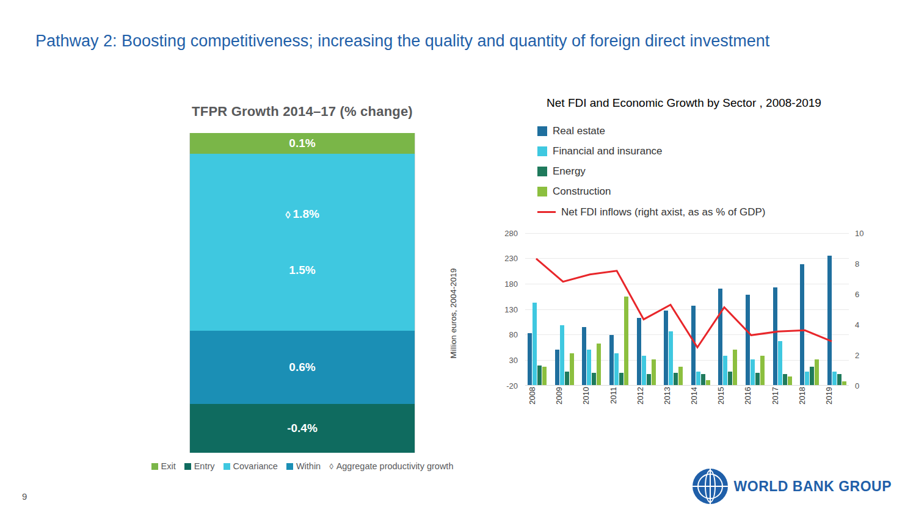Pathway 2: Boosting competitiveness; increasing the quality and quantity of foreign direct investment
TFPR Growth 2014–17 (% change)
0.1%
◊1.8%
1.5%
0.6%
-0.4%
Exit Entry Covariance Within ◊Aggregate productivity growth
Net FDI and Economic Growth by Sector , 2008-2019
Real estate
Financial and insurance
Energy
Construction
Net FDI inflows (right axist, as as % of GDP)
280
10
230
180
8
130
6
80
4
30
2
-20
0
Million euros, 2004-2019
2008200920102011 2012201320142015 2016201720182019
9
WORLD BANK GROUP